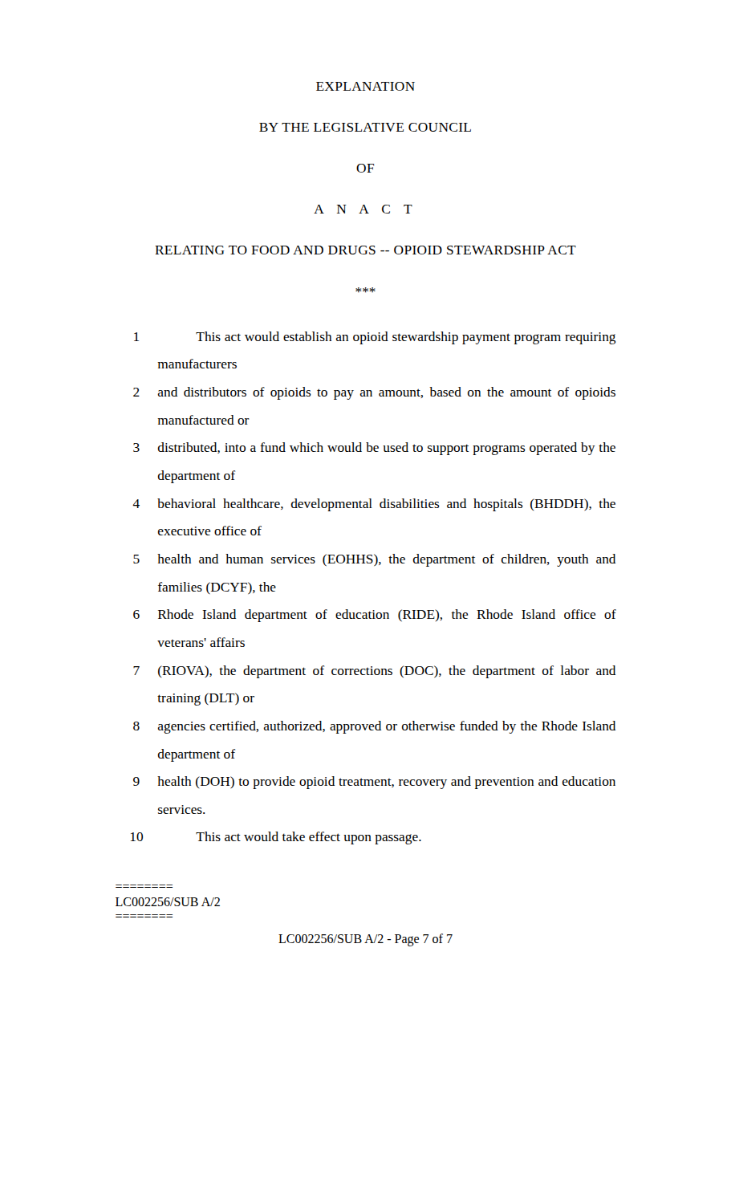EXPLANATION
BY THE LEGISLATIVE COUNCIL
OF
A N A C T
RELATING TO FOOD AND DRUGS -- OPIOID STEWARDSHIP ACT
***
| 1 | This act would establish an opioid stewardship payment program requiring manufacturers |
| 2 | and distributors of opioids to pay an amount, based on the amount of opioids manufactured or |
| 3 | distributed, into a fund which would be used to support programs operated by the department of |
| 4 | behavioral healthcare, developmental disabilities and hospitals (BHDDH), the executive office of |
| 5 | health and human services (EOHHS), the department of children, youth and families (DCYF), the |
| 6 | Rhode Island department of education (RIDE), the Rhode Island office of veterans' affairs |
| 7 | (RIOVA), the department of corrections (DOC), the department of labor and training (DLT) or |
| 8 | agencies certified, authorized, approved or otherwise funded by the Rhode Island department of |
| 9 | health (DOH) to provide opioid treatment, recovery and prevention and education services. |
| 10 | This act would take effect upon passage. |
========
LC002256/SUB A/2
========
LC002256/SUB A/2 - Page 7 of 7